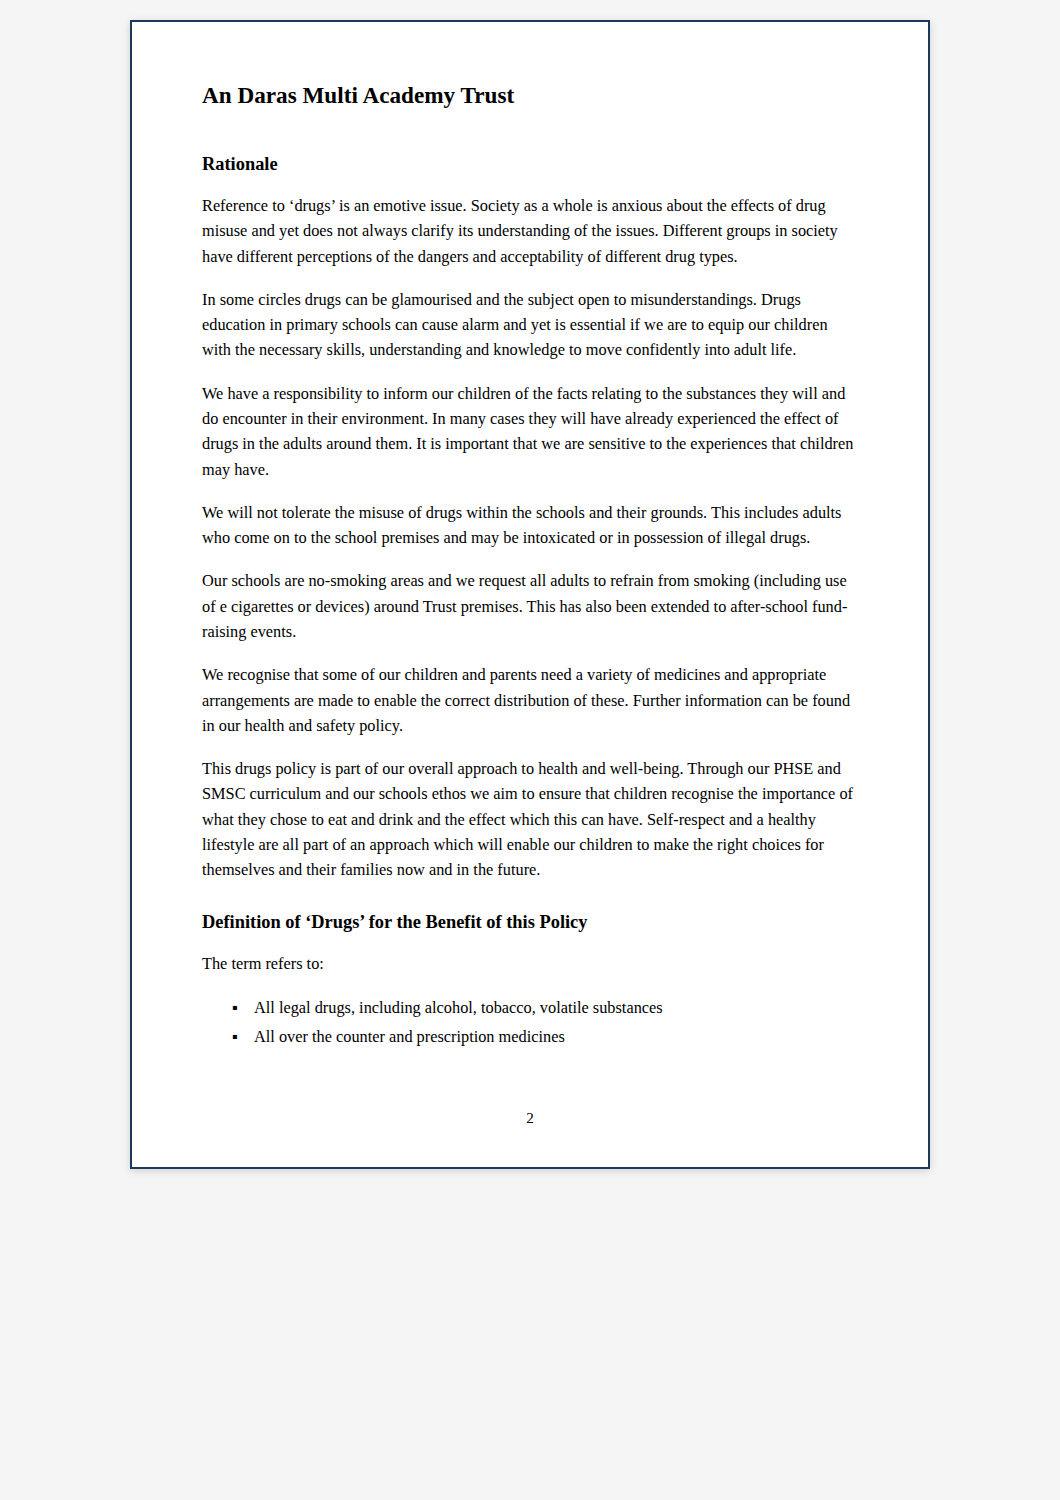An Daras Multi Academy Trust
Rationale
Reference to ‘drugs’ is an emotive issue. Society as a whole is anxious about the effects of drug misuse and yet does not always clarify its understanding of the issues. Different groups in society have different perceptions of the dangers and acceptability of different drug types.
In some circles drugs can be glamourised and the subject open to misunderstandings. Drugs education in primary schools can cause alarm and yet is essential if we are to equip our children with the necessary skills, understanding and knowledge to move confidently into adult life.
We have a responsibility to inform our children of the facts relating to the substances they will and do encounter in their environment. In many cases they will have already experienced the effect of drugs in the adults around them. It is important that we are sensitive to the experiences that children may have.
We will not tolerate the misuse of drugs within the schools and their grounds. This includes adults who come on to the school premises and may be intoxicated or in possession of illegal drugs.
Our schools are no-smoking areas and we request all adults to refrain from smoking (including use of e cigarettes or devices) around Trust premises. This has also been extended to after-school fund-raising events.
We recognise that some of our children and parents need a variety of medicines and appropriate arrangements are made to enable the correct distribution of these. Further information can be found in our health and safety policy.
This drugs policy is part of our overall approach to health and well-being. Through our PHSE and SMSC curriculum and our schools ethos we aim to ensure that children recognise the importance of what they chose to eat and drink and the effect which this can have. Self-respect and a healthy lifestyle are all part of an approach which will enable our children to make the right choices for themselves and their families now and in the future.
Definition of ‘Drugs’ for the Benefit of this Policy
The term refers to:
All legal drugs, including alcohol, tobacco, volatile substances
All over the counter and prescription medicines
2